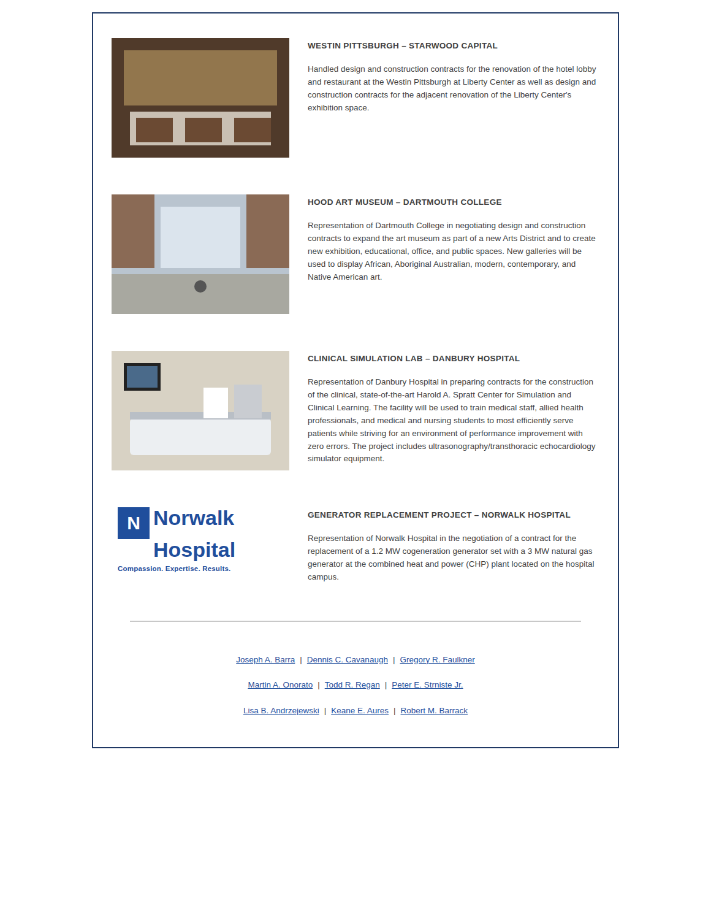Westin Pittsburgh – Starwood Capital
Handled design and construction contracts for the renovation of the hotel lobby and restaurant at the Westin Pittsburgh at Liberty Center as well as design and construction contracts for the adjacent renovation of the Liberty Center's exhibition space.
Hood Art Museum – Dartmouth College
Representation of Dartmouth College in negotiating design and construction contracts to expand the art museum as part of a new Arts District and to create new exhibition, educational, office, and public spaces. New galleries will be used to display African, Aboriginal Australian, modern, contemporary, and Native American art.
Clinical Simulation Lab – Danbury Hospital
Representation of Danbury Hospital in preparing contracts for the construction of the clinical, state-of-the-art Harold A. Spratt Center for Simulation and Clinical Learning. The facility will be used to train medical staff, allied health professionals, and medical and nursing students to most efficiently serve patients while striving for an environment of performance improvement with zero errors. The project includes ultrasonography/transthoracic echocardiology simulator equipment.
NNorwalk
Hospital
Compassion. Expertise. Results.
Generator Replacement Project – Norwalk Hospital
Representation of Norwalk Hospital in the negotiation of a contract for the replacement of a 1.2 MW cogeneration generator set with a 3 MW natural gas generator at the combined heat and power (CHP) plant located on the hospital campus.
Joseph A. Barra|Dennis C. Cavanaugh|Gregory R. Faulkner
Martin A. Onorato|Todd R. Regan|Peter E. Strniste Jr.
Lisa B. Andrzejewski|Keane E. Aures|Robert M. Barrack